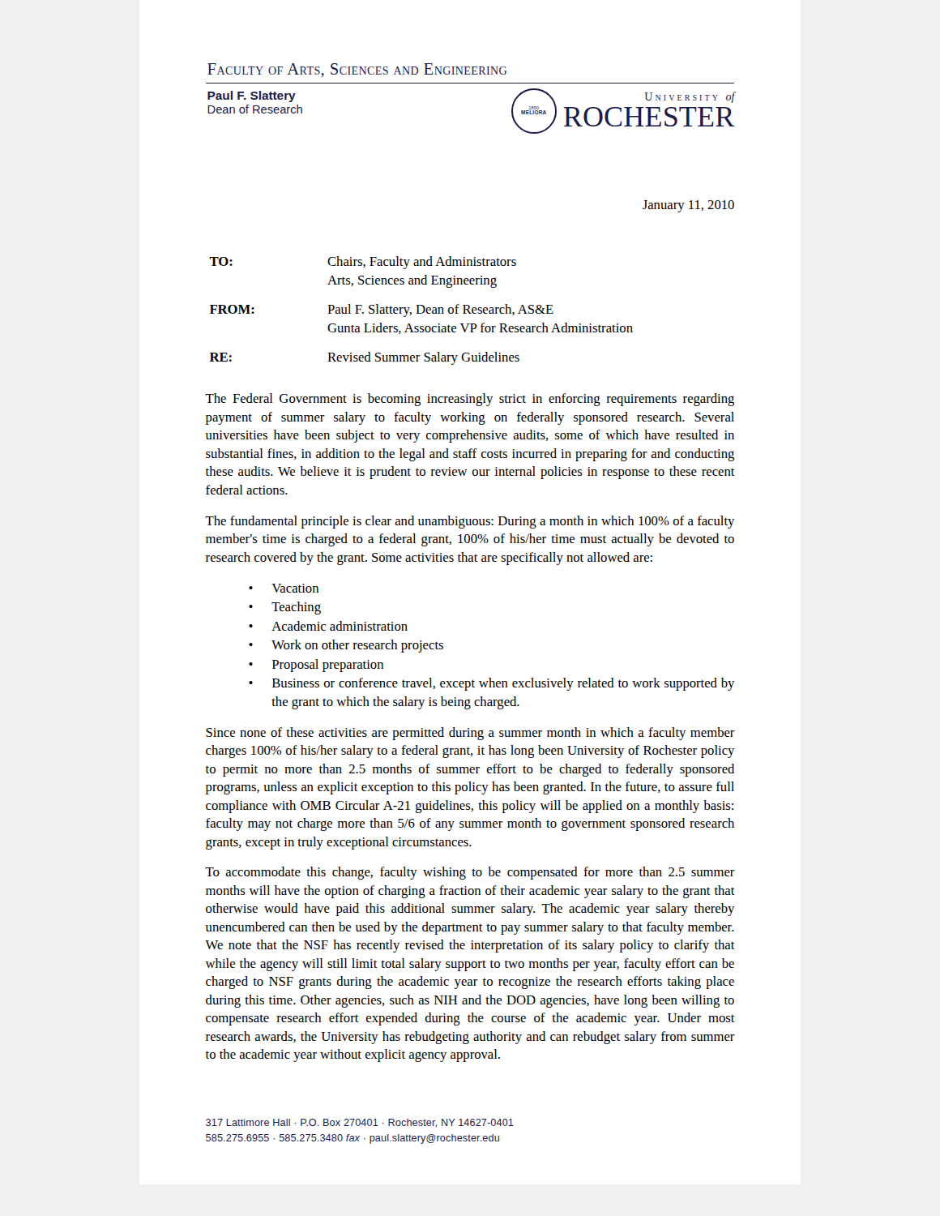Faculty of Arts, Sciences and Engineering
Paul F. Slattery
Dean of Research
1850 MELIORA
University of ROCHESTER
January 11, 2010
| TO: | Chairs, Faculty and Administrators Arts, Sciences and Engineering |
| FROM: | Paul F. Slattery, Dean of Research, AS&E Gunta Liders, Associate VP for Research Administration |
| RE: | Revised Summer Salary Guidelines |
The Federal Government is becoming increasingly strict in enforcing requirements regarding payment of summer salary to faculty working on federally sponsored research. Several universities have been subject to very comprehensive audits, some of which have resulted in substantial fines, in addition to the legal and staff costs incurred in preparing for and conducting these audits. We believe it is prudent to review our internal policies in response to these recent federal actions.
The fundamental principle is clear and unambiguous: During a month in which 100% of a faculty member's time is charged to a federal grant, 100% of his/her time must actually be devoted to research covered by the grant. Some activities that are specifically not allowed are:
Vacation
Teaching
Academic administration
Work on other research projects
Proposal preparation
Business or conference travel, except when exclusively related to work supported by the grant to which the salary is being charged.
Since none of these activities are permitted during a summer month in which a faculty member charges 100% of his/her salary to a federal grant, it has long been University of Rochester policy to permit no more than 2.5 months of summer effort to be charged to federally sponsored programs, unless an explicit exception to this policy has been granted. In the future, to assure full compliance with OMB Circular A-21 guidelines, this policy will be applied on a monthly basis: faculty may not charge more than 5/6 of any summer month to government sponsored research grants, except in truly exceptional circumstances.
To accommodate this change, faculty wishing to be compensated for more than 2.5 summer months will have the option of charging a fraction of their academic year salary to the grant that otherwise would have paid this additional summer salary. The academic year salary thereby unencumbered can then be used by the department to pay summer salary to that faculty member. We note that the NSF has recently revised the interpretation of its salary policy to clarify that while the agency will still limit total salary support to two months per year, faculty effort can be charged to NSF grants during the academic year to recognize the research efforts taking place during this time. Other agencies, such as NIH and the DOD agencies, have long been willing to compensate research effort expended during the course of the academic year. Under most research awards, the University has rebudgeting authority and can rebudget salary from summer to the academic year without explicit agency approval.
317 Lattimore Hall · P.O. Box 270401 · Rochester, NY 14627-0401
585.275.6955 · 585.275.3480 fax · paul.slattery@rochester.edu